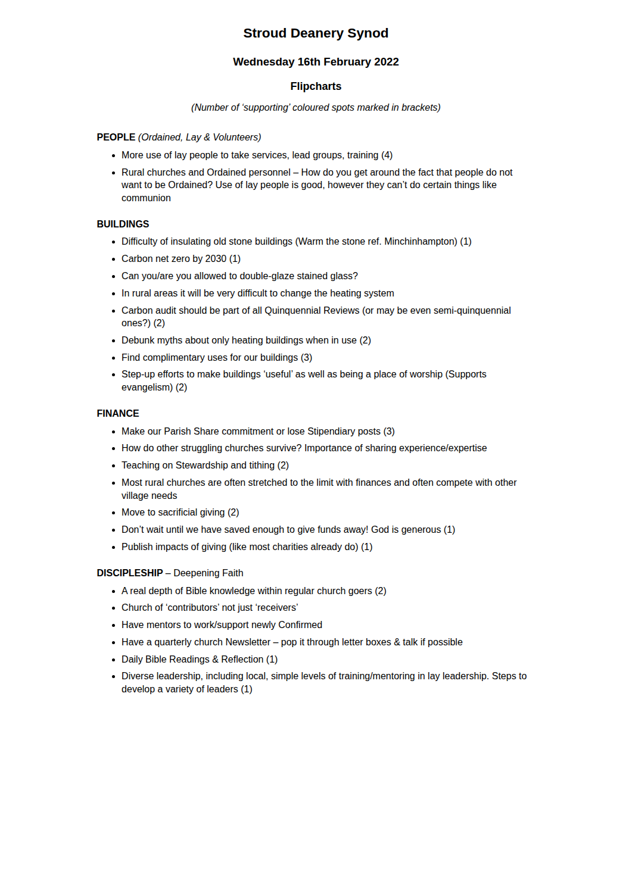Stroud Deanery Synod
Wednesday 16th February 2022
Flipcharts
(Number of ‘supporting’ coloured spots marked in brackets)
PEOPLE (Ordained, Lay & Volunteers)
More use of lay people to take services, lead groups, training (4)
Rural churches and Ordained personnel – How do you get around the fact that people do not want to be Ordained? Use of lay people is good, however they can’t do certain things like communion
BUILDINGS
Difficulty of insulating old stone buildings (Warm the stone ref. Minchinhampton) (1)
Carbon net zero by 2030 (1)
Can you/are you allowed to double-glaze stained glass?
In rural areas it will be very difficult to change the heating system
Carbon audit should be part of all Quinquennial Reviews (or may be even semi-quinquennial ones?) (2)
Debunk myths about only heating buildings when in use (2)
Find complimentary uses for our buildings (3)
Step-up efforts to make buildings ‘useful’ as well as being a place of worship (Supports evangelism) (2)
FINANCE
Make our Parish Share commitment or lose Stipendiary posts (3)
How do other struggling churches survive? Importance of sharing experience/expertise
Teaching on Stewardship and tithing (2)
Most rural churches are often stretched to the limit with finances and often compete with other village needs
Move to sacrificial giving (2)
Don’t wait until we have saved enough to give funds away! God is generous (1)
Publish impacts of giving (like most charities already do) (1)
DISCIPLESHIP – Deepening Faith
A real depth of Bible knowledge within regular church goers (2)
Church of ‘contributors’ not just ‘receivers’
Have mentors to work/support newly Confirmed
Have a quarterly church Newsletter – pop it through letter boxes & talk if possible
Daily Bible Readings & Reflection (1)
Diverse leadership, including local, simple levels of training/mentoring in lay leadership. Steps to develop a variety of leaders (1)